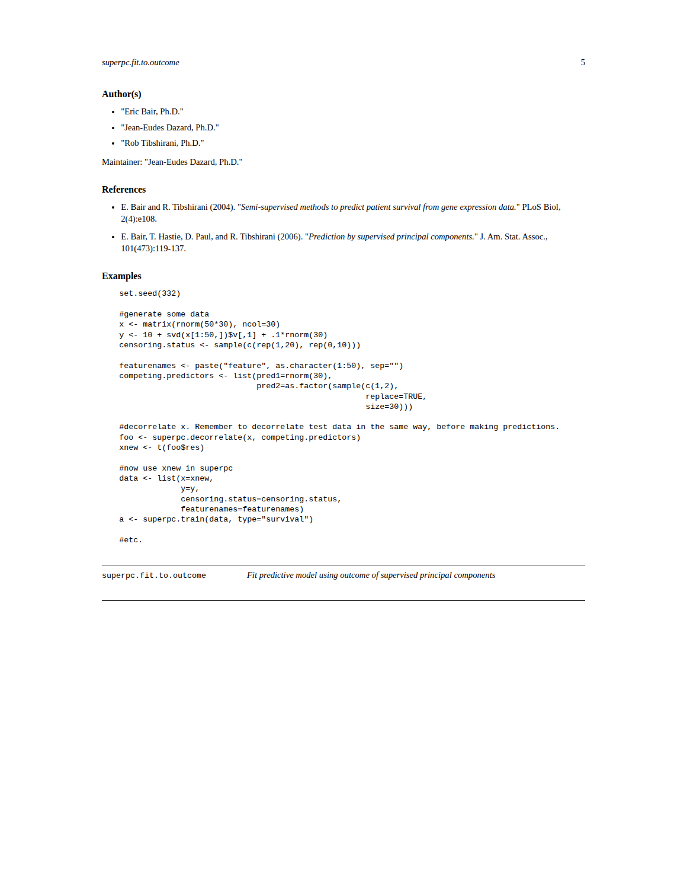superpc.fit.to.outcome 5
Author(s)
"Eric Bair, Ph.D."
"Jean-Eudes Dazard, Ph.D."
"Rob Tibshirani, Ph.D."
Maintainer: "Jean-Eudes Dazard, Ph.D."
References
E. Bair and R. Tibshirani (2004). "Semi-supervised methods to predict patient survival from gene expression data." PLoS Biol, 2(4):e108.
E. Bair, T. Hastie, D. Paul, and R. Tibshirani (2006). "Prediction by supervised principal components." J. Am. Stat. Assoc., 101(473):119-137.
Examples
set.seed(332)

#generate some data
x <- matrix(rnorm(50*30), ncol=30)
y <- 10 + svd(x[1:50,])$v[,1] + .1*rnorm(30)
censoring.status <- sample(c(rep(1,20), rep(0,10)))

featurenames <- paste("feature", as.character(1:50), sep="")
competing.predictors <- list(pred1=rnorm(30),
                             pred2=as.factor(sample(c(1,2),
                                                    replace=TRUE,
                                                    size=30)))

#decorrelate x. Remember to decorrelate test data in the same way, before making predictions.
foo <- superpc.decorrelate(x, competing.predictors)
xnew <- t(foo$res)

#now use xnew in superpc
data <- list(x=xnew,
             y=y,
             censoring.status=censoring.status,
             featurenames=featurenames)
a <- superpc.train(data, type="survival")

#etc.
superpc.fit.to.outcome Fit predictive model using outcome of supervised principal components